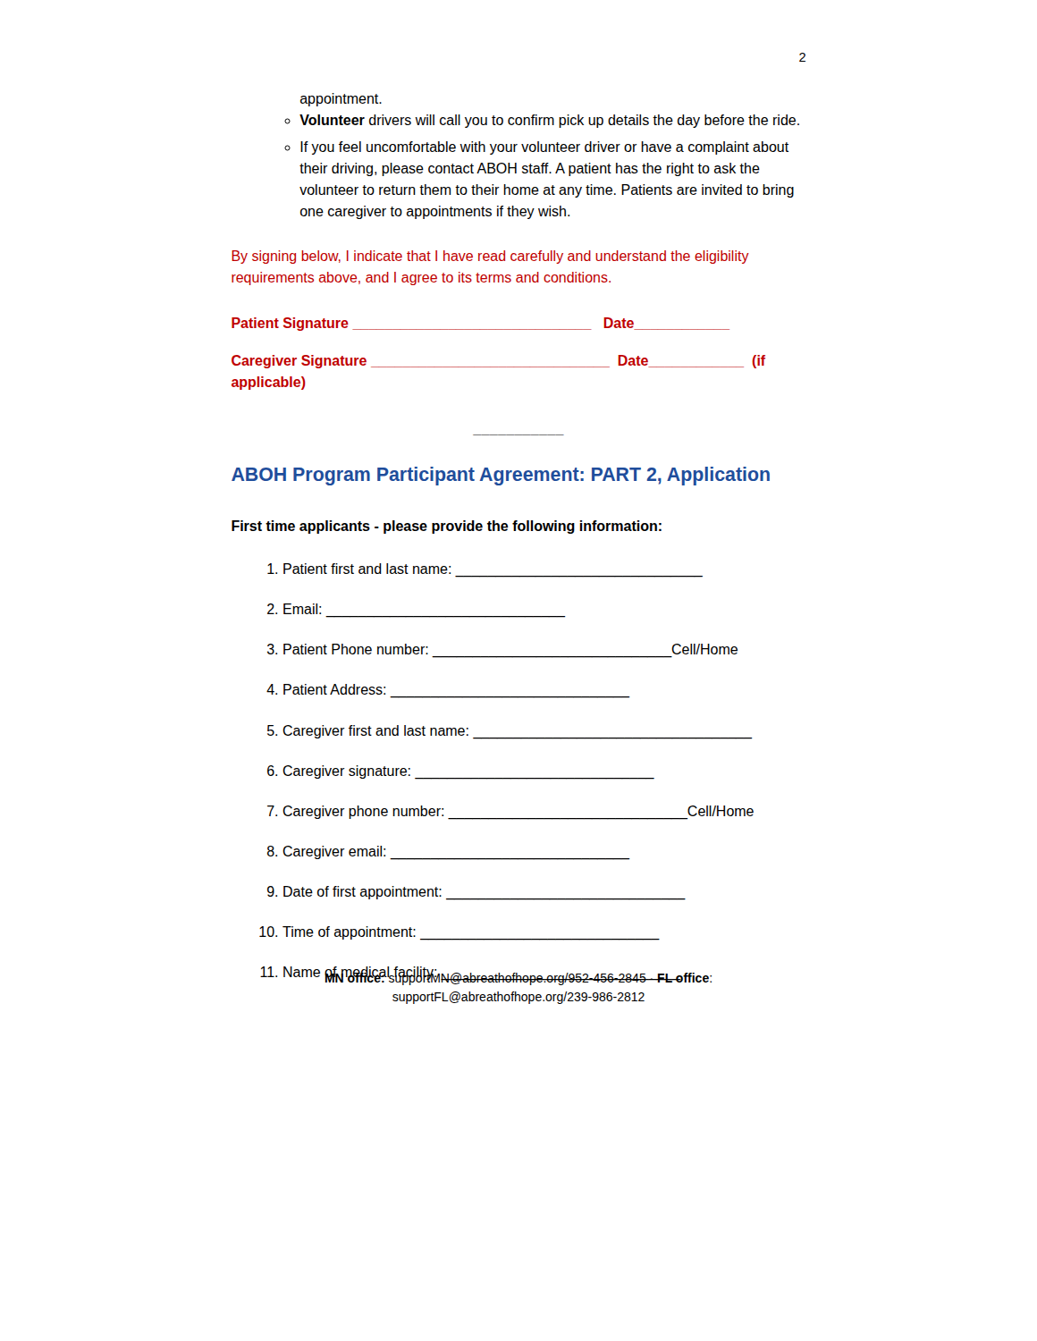2
appointment.
Volunteer drivers will call you to confirm pick up details the day before the ride.
If you feel uncomfortable with your volunteer driver or have a complaint about their driving, please contact ABOH staff. A patient has the right to ask the volunteer to return them to their home at any time. Patients are invited to bring one caregiver to appointments if they wish.
By signing below, I indicate that I have read carefully and understand the eligibility requirements above, and I agree to its terms and conditions.
Patient Signature ______________________________ Date____________
Caregiver Signature ______________________________ Date____________ (if applicable)
___________
ABOH Program Participant Agreement: PART 2, Application
First time applicants - please provide the following information:
Patient first and last name: _______________________________
Email: ______________________________
Patient Phone number: ______________________________Cell/Home
Patient Address: ______________________________
Caregiver first and last name: ___________________________________
Caregiver signature: ______________________________
Caregiver phone number: ______________________________Cell/Home
Caregiver email: ______________________________
Date of first appointment: ______________________________
Time of appointment: ______________________________
Name of medical facility: ______________________________
MN office: supportMN@abreathofhope.org/952-456-2845 · FL office: supportFL@abreathofhope.org/239-986-2812